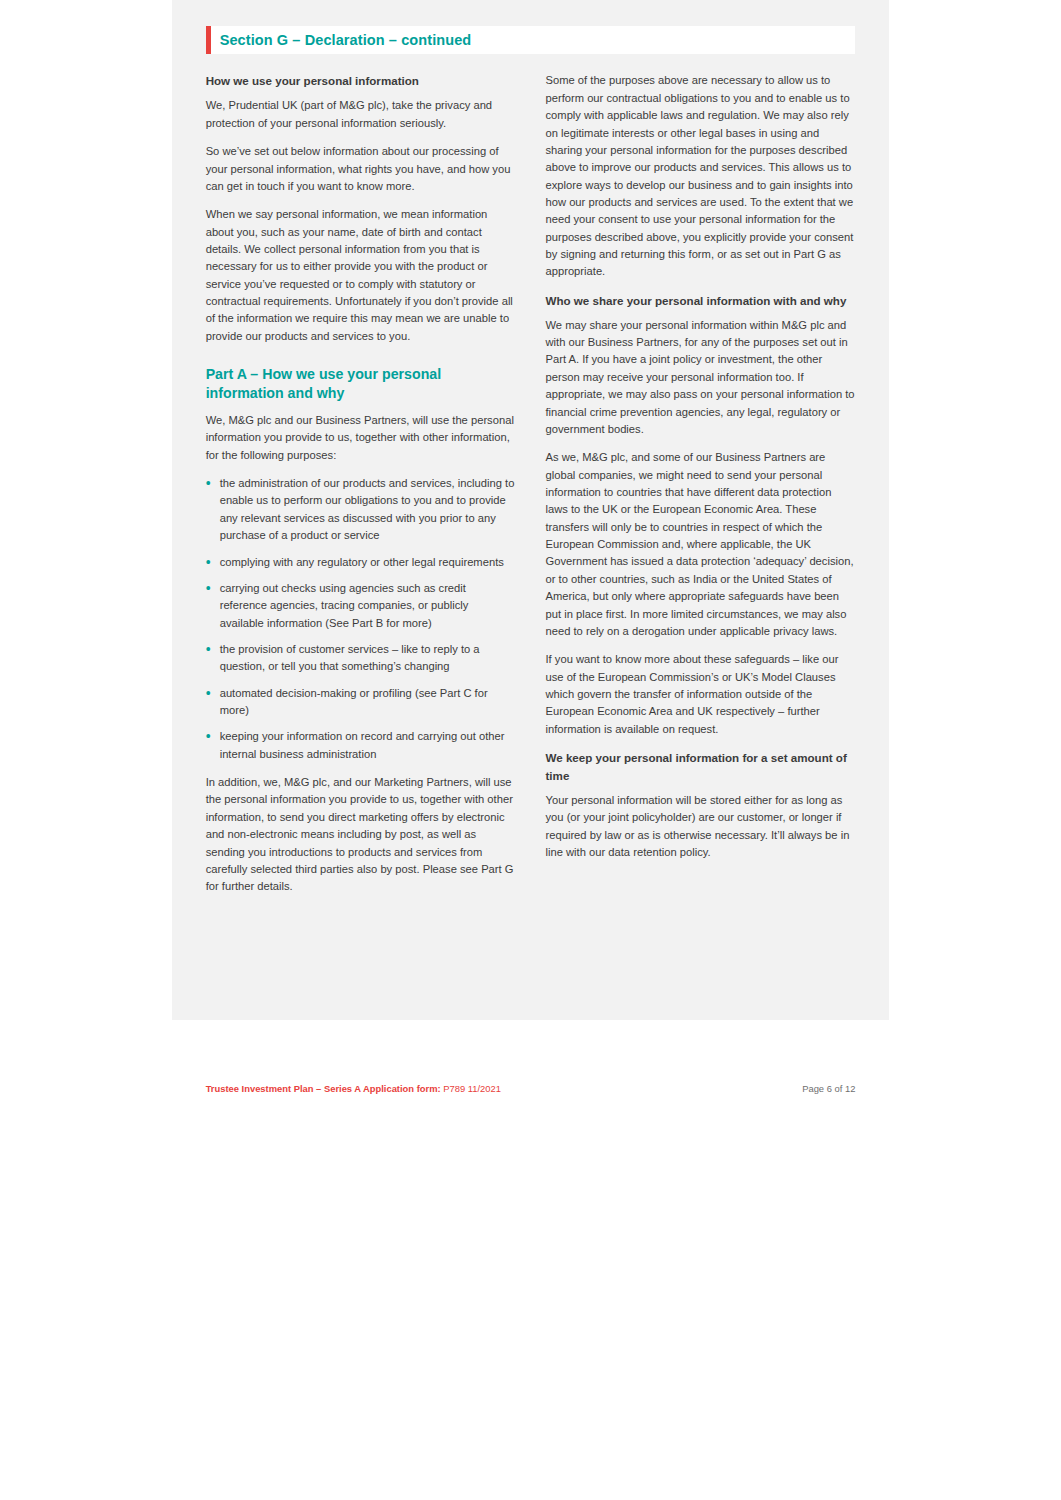Section G – Declaration – continued
How we use your personal information
We, Prudential UK (part of M&G plc), take the privacy and protection of your personal information seriously.
So we’ve set out below information about our processing of your personal information, what rights you have, and how you can get in touch if you want to know more.
When we say personal information, we mean information about you, such as your name, date of birth and contact details. We collect personal information from you that is necessary for us to either provide you with the product or service you’ve requested or to comply with statutory or contractual requirements. Unfortunately if you don’t provide all of the information we require this may mean we are unable to provide our products and services to you.
Part A – How we use your personal information and why
We, M&G plc and our Business Partners, will use the personal information you provide to us, together with other information, for the following purposes:
the administration of our products and services, including to enable us to perform our obligations to you and to provide any relevant services as discussed with you prior to any purchase of a product or service
complying with any regulatory or other legal requirements
carrying out checks using agencies such as credit reference agencies, tracing companies, or publicly available information (See Part B for more)
the provision of customer services – like to reply to a question, or tell you that something’s changing
automated decision-making or profiling (see Part C for more)
keeping your information on record and carrying out other internal business administration
In addition, we, M&G plc, and our Marketing Partners, will use the personal information you provide to us, together with other information, to send you direct marketing offers by electronic and non-electronic means including by post, as well as sending you introductions to products and services from carefully selected third parties also by post. Please see Part G for further details.
Some of the purposes above are necessary to allow us to perform our contractual obligations to you and to enable us to comply with applicable laws and regulation. We may also rely on legitimate interests or other legal bases in using and sharing your personal information for the purposes described above to improve our products and services. This allows us to explore ways to develop our business and to gain insights into how our products and services are used. To the extent that we need your consent to use your personal information for the purposes described above, you explicitly provide your consent by signing and returning this form, or as set out in Part G as appropriate.
Who we share your personal information with and why
We may share your personal information within M&G plc and with our Business Partners, for any of the purposes set out in Part A. If you have a joint policy or investment, the other person may receive your personal information too. If appropriate, we may also pass on your personal information to financial crime prevention agencies, any legal, regulatory or government bodies.
As we, M&G plc, and some of our Business Partners are global companies, we might need to send your personal information to countries that have different data protection laws to the UK or the European Economic Area. These transfers will only be to countries in respect of which the European Commission and, where applicable, the UK Government has issued a data protection ‘adequacy’ decision, or to other countries, such as India or the United States of America, but only where appropriate safeguards have been put in place first. In more limited circumstances, we may also need to rely on a derogation under applicable privacy laws.
If you want to know more about these safeguards – like our use of the European Commission’s or UK’s Model Clauses which govern the transfer of information outside of the European Economic Area and UK respectively – further information is available on request.
We keep your personal information for a set amount of time
Your personal information will be stored either for as long as you (or your joint policyholder) are our customer, or longer if required by law or as is otherwise necessary. It’ll always be in line with our data retention policy.
Trustee Investment Plan – Series A Application form: P789 11/2021
Page 6 of 12